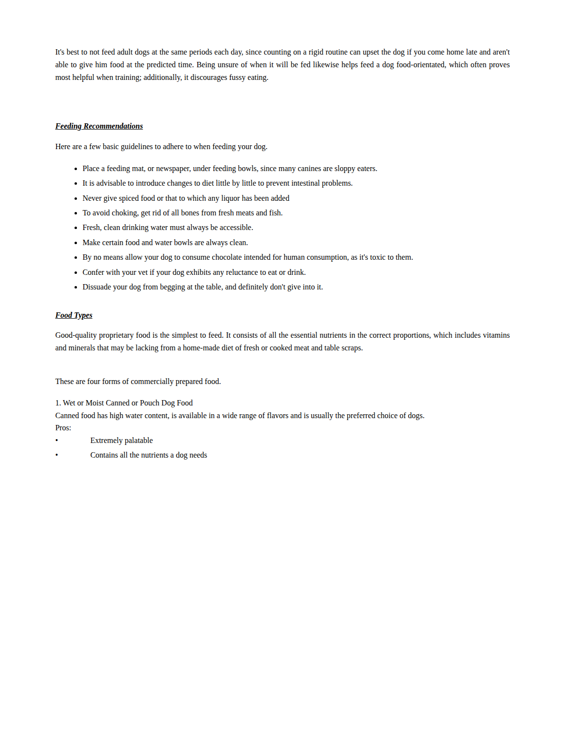It's best to not feed adult dogs at the same periods each day, since counting on a rigid routine can upset the dog if you come home late and aren't able to give him food at the predicted time. Being unsure of when it will be fed likewise helps feed a dog food-orientated, which often proves most helpful when training; additionally, it discourages fussy eating.
Feeding Recommendations
Here are a few basic guidelines to adhere to when feeding your dog.
Place a feeding mat, or newspaper, under feeding bowls, since many canines are sloppy eaters.
It is advisable to introduce changes to diet little by little to prevent intestinal problems.
Never give spiced food or that to which any liquor has been added
To avoid choking, get rid of all bones from fresh meats and fish.
Fresh, clean drinking water must always be accessible.
Make certain food and water bowls are always clean.
By no means allow your dog to consume chocolate intended for human consumption, as it's toxic to them.
Confer with your vet if your dog exhibits any reluctance to eat or drink.
Dissuade your dog from begging at the table, and definitely don't give into it.
Food Types
Good-quality proprietary food is the simplest to feed. It consists of all the essential nutrients in the correct proportions, which includes vitamins and minerals that may be lacking from a home-made diet of fresh or cooked meat and table scraps.
These are four forms of commercially prepared food.
1. Wet or Moist Canned or Pouch Dog Food
Canned food has high water content, is available in a wide range of flavors and is usually the preferred choice of dogs.
Pros:
Extremely palatable
Contains all the nutrients a dog needs